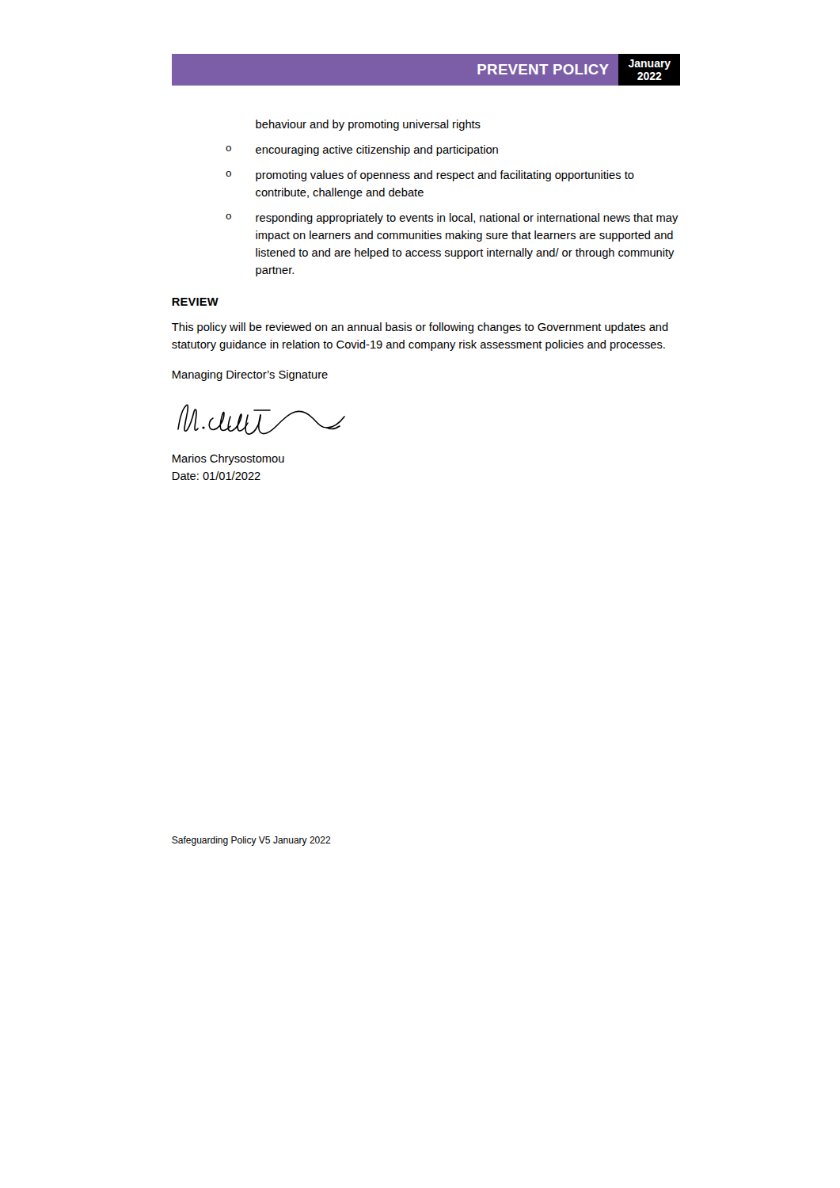PREVENT POLICY
January 2022
behaviour and by promoting universal rights
encouraging active citizenship and participation
promoting values of openness and respect and facilitating opportunities to contribute, challenge and debate
responding appropriately to events in local, national or international news that may impact on learners and communities making sure that learners are supported and listened to and are helped to access support internally and/ or through community partner.
REVIEW
This policy will be reviewed on an annual basis or following changes to Government updates and statutory guidance in relation to Covid-19 and company risk assessment policies and processes.
Managing Director’s Signature
Marios Chrysostomou
Date: 01/01/2022
Safeguarding Policy V5 January 2022